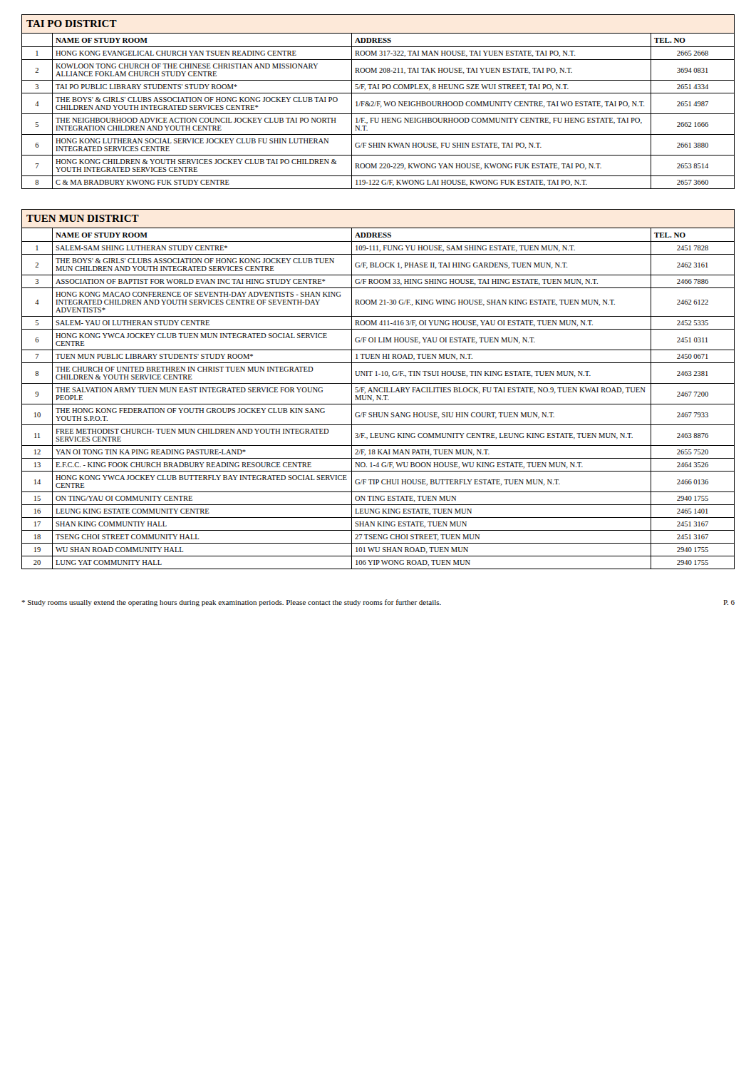| TAI PO DISTRICT |
| | NAME OF STUDY ROOM | ADDRESS | TEL. NO |
| 1 | HONG KONG EVANGELICAL CHURCH YAN TSUEN READING CENTRE | ROOM 317-322, TAI MAN HOUSE, TAI YUEN ESTATE, TAI PO, N.T. | 2665 2668 |
| 2 | KOWLOON TONG CHURCH OF THE CHINESE CHRISTIAN AND MISSIONARY ALLIANCE FOKLAM CHURCH STUDY CENTRE | ROOM 208-211, TAI TAK HOUSE, TAI YUEN ESTATE, TAI PO, N.T. | 3694 0831 |
| 3 | TAI PO PUBLIC LIBRARY STUDENTS' STUDY ROOM* | 5/F, TAI PO COMPLEX, 8 HEUNG SZE WUI STREET, TAI PO, N.T. | 2651 4334 |
| 4 | THE BOYS' & GIRLS' CLUBS ASSOCIATION OF HONG KONG JOCKEY CLUB TAI PO CHILDREN AND YOUTH INTEGRATED SERVICES CENTRE* | 1/F&2/F, WO NEIGHBOURHOOD COMMUNITY CENTRE, TAI WO ESTATE, TAI PO, N.T. | 2651 4987 |
| 5 | THE NEIGHBOURHOOD ADVICE ACTION COUNCIL JOCKEY CLUB TAI PO NORTH INTEGRATION CHILDREN AND YOUTH CENTRE | 1/F., FU HENG NEIGHBOURHOOD COMMUNITY CENTRE, FU HENG ESTATE, TAI PO, N.T. | 2662 1666 |
| 6 | HONG KONG LUTHERAN SOCIAL SERVICE JOCKEY CLUB FU SHIN LUTHERAN INTEGRATED SERVICES CENTRE | G/F SHIN KWAN HOUSE, FU SHIN ESTATE, TAI PO, N.T. | 2661 3880 |
| 7 | HONG KONG CHILDREN & YOUTH SERVICES JOCKEY CLUB TAI PO CHILDREN & YOUTH INTEGRATED SERVICES CENTRE | ROOM 220-229, KWONG YAN HOUSE, KWONG FUK ESTATE, TAI PO, N.T. | 2653 8514 |
| 8 | C & MA BRADBURY KWONG FUK STUDY CENTRE | 119-122 G/F, KWONG LAI HOUSE, KWONG FUK ESTATE, TAI PO, N.T. | 2657 3660 |
| TUEN MUN DISTRICT |
| | NAME OF STUDY ROOM | ADDRESS | TEL. NO |
| 1 | SALEM-SAM SHING LUTHERAN STUDY CENTRE* | 109-111, FUNG YU HOUSE, SAM SHING ESTATE, TUEN MUN, N.T. | 2451 7828 |
| 2 | THE BOYS' & GIRLS' CLUBS ASSOCIATION OF HONG KONG JOCKEY CLUB TUEN MUN CHILDREN AND YOUTH INTEGRATED SERVICES CENTRE | G/F, BLOCK 1, PHASE II, TAI HING GARDENS, TUEN MUN, N.T. | 2462 3161 |
| 3 | ASSOCIATION OF BAPTIST FOR WORLD EVAN INC TAI HING STUDY CENTRE* | G/F ROOM 33, HING SHING HOUSE, TAI HING ESTATE, TUEN MUN, N.T. | 2466 7886 |
| 4 | HONG KONG MACAO CONFERENCE OF SEVENTH-DAY ADVENTISTS - SHAN KING INTEGRATED CHILDREN AND YOUTH SERVICES CENTRE OF SEVENTH-DAY ADVENTISTS* | ROOM 21-30 G/F., KING WING HOUSE, SHAN KING ESTATE, TUEN MUN, N.T. | 2462 6122 |
| 5 | SALEM- YAU OI LUTHERAN STUDY CENTRE | ROOM 411-416 3/F, OI YUNG HOUSE, YAU OI ESTATE, TUEN MUN, N.T. | 2452 5335 |
| 6 | HONG KONG YWCA JOCKEY CLUB TUEN MUN INTEGRATED SOCIAL SERVICE CENTRE | G/F OI LIM HOUSE, YAU OI ESTATE, TUEN MUN, N.T. | 2451 0311 |
| 7 | TUEN MUN PUBLIC LIBRARY STUDENTS' STUDY ROOM* | 1 TUEN HI ROAD, TUEN MUN, N.T. | 2450 0671 |
| 8 | THE CHURCH OF UNITED BRETHREN IN CHRIST TUEN MUN INTEGRATED CHILDREN & YOUTH SERVICE CENTRE | UNIT 1-10, G/F., TIN TSUI HOUSE, TIN KING ESTATE, TUEN MUN, N.T. | 2463 2381 |
| 9 | THE SALVATION ARMY TUEN MUN EAST INTEGRATED SERVICE FOR YOUNG PEOPLE | 5/F, ANCILLARY FACILITIES BLOCK, FU TAI ESTATE, NO.9, TUEN KWAI ROAD, TUEN MUN, N.T. | 2467 7200 |
| 10 | THE HONG KONG FEDERATION OF YOUTH GROUPS JOCKEY CLUB KIN SANG YOUTH S.P.O.T. | G/F SHUN SANG HOUSE, SIU HIN COURT, TUEN MUN, N.T. | 2467 7933 |
| 11 | FREE METHODIST CHURCH- TUEN MUN CHILDREN AND YOUTH INTEGRATED SERVICES CENTRE | 3/F., LEUNG KING COMMUNITY CENTRE, LEUNG KING ESTATE, TUEN MUN, N.T. | 2463 8876 |
| 12 | YAN OI TONG TIN KA PING READING PASTURE-LAND* | 2/F, 18 KAI MAN PATH, TUEN MUN, N.T. | 2655 7520 |
| 13 | E.F.C.C. - KING FOOK CHURCH BRADBURY READING RESOURCE CENTRE | NO. 1-4 G/F, WU BOON HOUSE, WU KING ESTATE, TUEN MUN, N.T. | 2464 3526 |
| 14 | HONG KONG YWCA JOCKEY CLUB BUTTERFLY BAY INTEGRATED SOCIAL SERVICE CENTRE | G/F TIP CHUI HOUSE, BUTTERFLY ESTATE, TUEN MUN, N.T. | 2466 0136 |
| 15 | ON TING/YAU OI COMMUNITY CENTRE | ON TING ESTATE, TUEN MUN | 2940 1755 |
| 16 | LEUNG KING ESTATE COMMUNITY CENTRE | LEUNG KING ESTATE, TUEN MUN | 2465 1401 |
| 17 | SHAN KING COMMUNTIY HALL | SHAN KING ESTATE, TUEN MUN | 2451 3167 |
| 18 | TSENG CHOI STREET COMMUNITY HALL | 27 TSENG CHOI STREET, TUEN MUN | 2451 3167 |
| 19 | WU SHAN ROAD COMMUNITY HALL | 101 WU SHAN ROAD, TUEN MUN | 2940 1755 |
| 20 | LUNG YAT COMMUNITY HALL | 106 YIP WONG ROAD, TUEN MUN | 2940 1755 |
* Study rooms usually extend the operating hours during peak examination periods. Please contact the study rooms for further details. P. 6